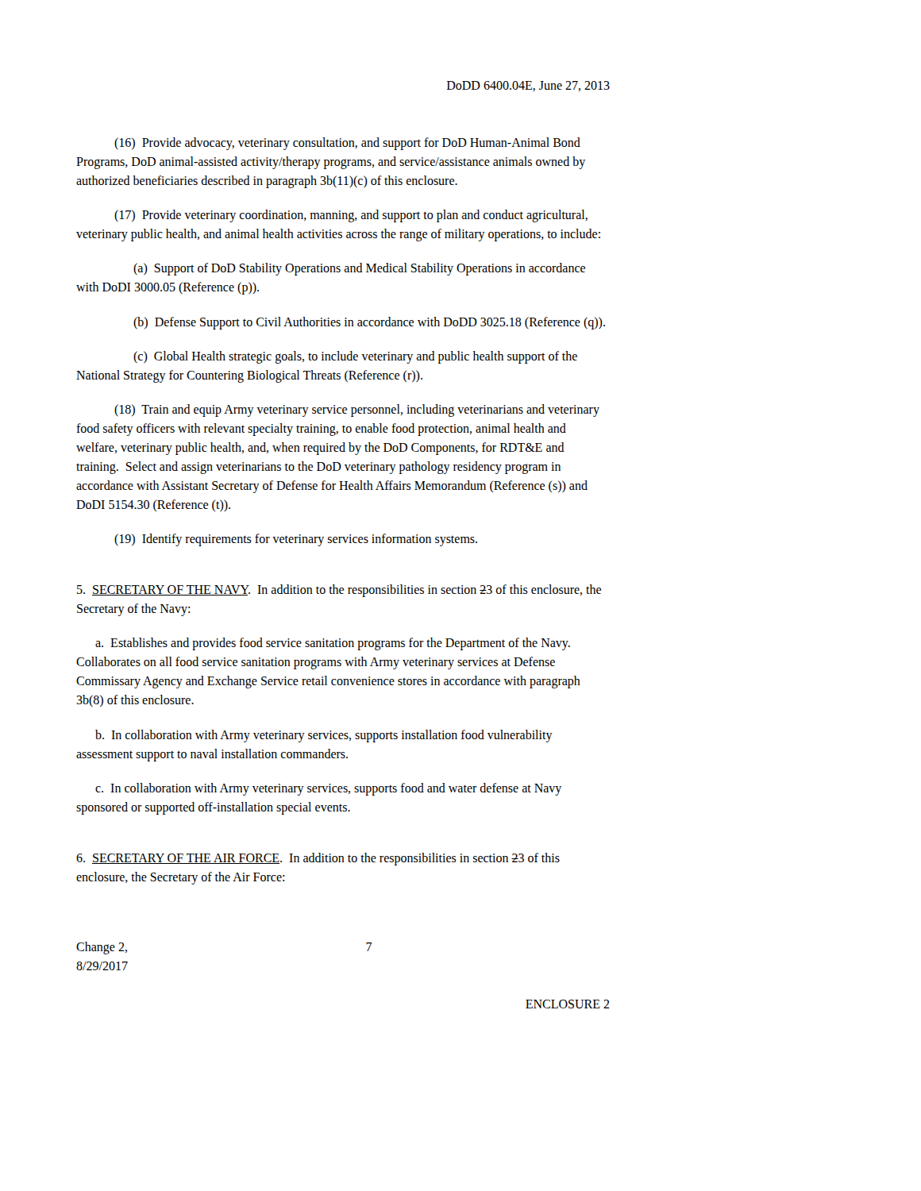DoDD 6400.04E, June 27, 2013
(16) Provide advocacy, veterinary consultation, and support for DoD Human-Animal Bond Programs, DoD animal-assisted activity/therapy programs, and service/assistance animals owned by authorized beneficiaries described in paragraph 3b(11)(c) of this enclosure.
(17) Provide veterinary coordination, manning, and support to plan and conduct agricultural, veterinary public health, and animal health activities across the range of military operations, to include:
(a) Support of DoD Stability Operations and Medical Stability Operations in accordance with DoDI 3000.05 (Reference (p)).
(b) Defense Support to Civil Authorities in accordance with DoDD 3025.18 (Reference (q)).
(c) Global Health strategic goals, to include veterinary and public health support of the National Strategy for Countering Biological Threats (Reference (r)).
(18) Train and equip Army veterinary service personnel, including veterinarians and veterinary food safety officers with relevant specialty training, to enable food protection, animal health and welfare, veterinary public health, and, when required by the DoD Components, for RDT&E and training. Select and assign veterinarians to the DoD veterinary pathology residency program in accordance with Assistant Secretary of Defense for Health Affairs Memorandum (Reference (s)) and DoDI 5154.30 (Reference (t)).
(19) Identify requirements for veterinary services information systems.
5. SECRETARY OF THE NAVY. In addition to the responsibilities in section 23 of this enclosure, the Secretary of the Navy:
a. Establishes and provides food service sanitation programs for the Department of the Navy. Collaborates on all food service sanitation programs with Army veterinary services at Defense Commissary Agency and Exchange Service retail convenience stores in accordance with paragraph 3b(8) of this enclosure.
b. In collaboration with Army veterinary services, supports installation food vulnerability assessment support to naval installation commanders.
c. In collaboration with Army veterinary services, supports food and water defense at Navy sponsored or supported off-installation special events.
6. SECRETARY OF THE AIR FORCE. In addition to the responsibilities in section 23 of this enclosure, the Secretary of the Air Force:
Change 2,
8/29/2017
7
ENCLOSURE 2